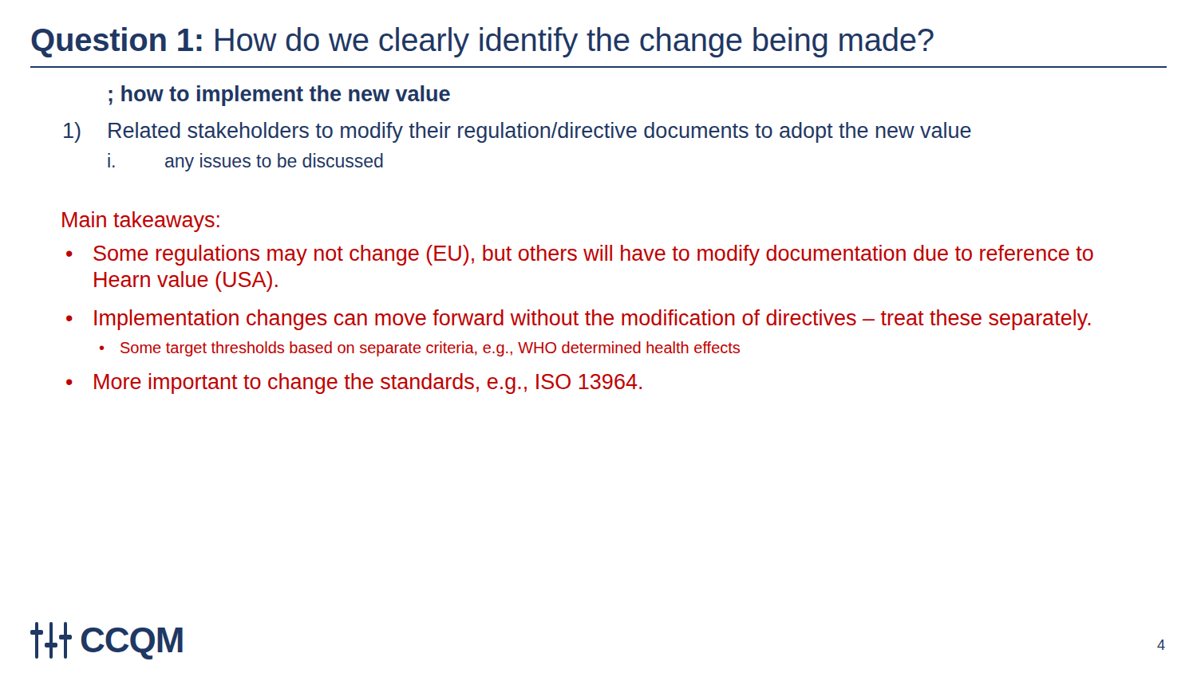Question 1: How do we clearly identify the change being made?
; how to implement the new value
1) Related stakeholders to modify their regulation/directive documents to adopt the new value
i. any issues to be discussed
Main takeaways:
Some regulations may not change (EU), but others will have to modify documentation due to reference to Hearn value (USA).
Implementation changes can move forward without the modification of directives – treat these separately.
Some target thresholds based on separate criteria, e.g., WHO determined health effects
More important to change the standards, e.g., ISO 13964.
CCQM
4